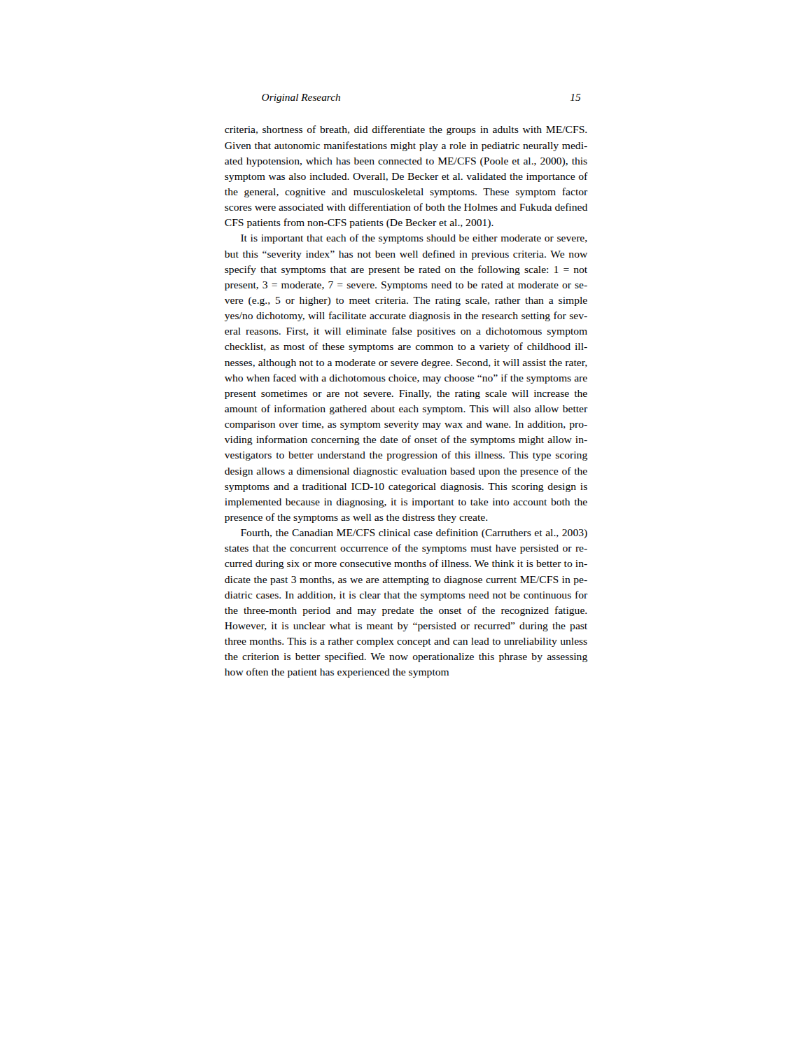Original Research 15
criteria, shortness of breath, did differentiate the groups in adults with ME/CFS. Given that autonomic manifestations might play a role in pediatric neurally mediated hypotension, which has been connected to ME/CFS (Poole et al., 2000), this symptom was also included. Overall, De Becker et al. validated the importance of the general, cognitive and musculoskeletal symptoms. These symptom factor scores were associated with differentiation of both the Holmes and Fukuda defined CFS patients from non-CFS patients (De Becker et al., 2001).
It is important that each of the symptoms should be either moderate or severe, but this “severity index” has not been well defined in previous criteria. We now specify that symptoms that are present be rated on the following scale: 1 = not present, 3 = moderate, 7 = severe. Symptoms need to be rated at moderate or severe (e.g., 5 or higher) to meet criteria. The rating scale, rather than a simple yes/no dichotomy, will facilitate accurate diagnosis in the research setting for several reasons. First, it will eliminate false positives on a dichotomous symptom checklist, as most of these symptoms are common to a variety of childhood illnesses, although not to a moderate or severe degree. Second, it will assist the rater, who when faced with a dichotomous choice, may choose “no” if the symptoms are present sometimes or are not severe. Finally, the rating scale will increase the amount of information gathered about each symptom. This will also allow better comparison over time, as symptom severity may wax and wane. In addition, providing information concerning the date of onset of the symptoms might allow investigators to better understand the progression of this illness. This type scoring design allows a dimensional diagnostic evaluation based upon the presence of the symptoms and a traditional ICD-10 categorical diagnosis. This scoring design is implemented because in diagnosing, it is important to take into account both the presence of the symptoms as well as the distress they create.
Fourth, the Canadian ME/CFS clinical case definition (Carruthers et al., 2003) states that the concurrent occurrence of the symptoms must have persisted or recurred during six or more consecutive months of illness. We think it is better to indicate the past 3 months, as we are attempting to diagnose current ME/CFS in pediatric cases. In addition, it is clear that the symptoms need not be continuous for the three-month period and may predate the onset of the recognized fatigue. However, it is unclear what is meant by “persisted or recurred” during the past three months. This is a rather complex concept and can lead to unreliability unless the criterion is better specified. We now operationalize this phrase by assessing how often the patient has experienced the symptom